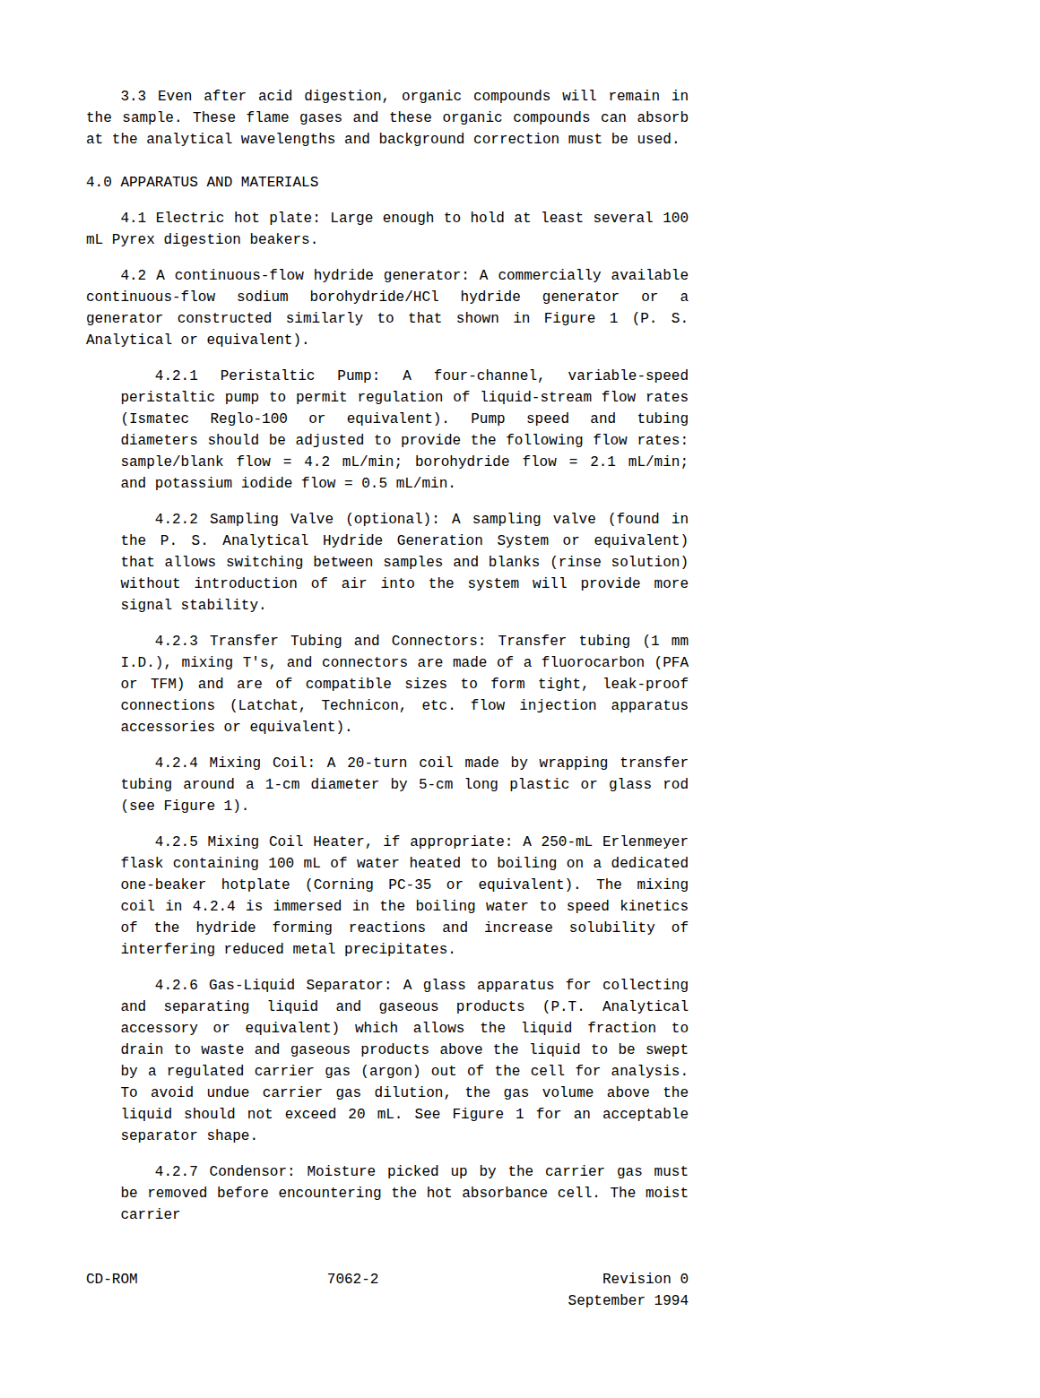3.3 Even after acid digestion, organic compounds will remain in the sample. These flame gases and these organic compounds can absorb at the analytical wavelengths and background correction must be used.
4.0 APPARATUS AND MATERIALS
4.1 Electric hot plate: Large enough to hold at least several 100 mL Pyrex digestion beakers.
4.2 A continuous-flow hydride generator: A commercially available continuous-flow sodium borohydride/HCl hydride generator or a generator constructed similarly to that shown in Figure 1 (P. S. Analytical or equivalent).
4.2.1 Peristaltic Pump: A four-channel, variable-speed peristaltic pump to permit regulation of liquid-stream flow rates (Ismatec Reglo-100 or equivalent). Pump speed and tubing diameters should be adjusted to provide the following flow rates: sample/blank flow = 4.2 mL/min; borohydride flow = 2.1 mL/min; and potassium iodide flow = 0.5 mL/min.
4.2.2 Sampling Valve (optional): A sampling valve (found in the P. S. Analytical Hydride Generation System or equivalent) that allows switching between samples and blanks (rinse solution) without introduction of air into the system will provide more signal stability.
4.2.3 Transfer Tubing and Connectors: Transfer tubing (1 mm I.D.), mixing T's, and connectors are made of a fluorocarbon (PFA or TFM) and are of compatible sizes to form tight, leak-proof connections (Latchat, Technicon, etc. flow injection apparatus accessories or equivalent).
4.2.4 Mixing Coil: A 20-turn coil made by wrapping transfer tubing around a 1-cm diameter by 5-cm long plastic or glass rod (see Figure 1).
4.2.5 Mixing Coil Heater, if appropriate: A 250-mL Erlenmeyer flask containing 100 mL of water heated to boiling on a dedicated one-beaker hotplate (Corning PC-35 or equivalent). The mixing coil in 4.2.4 is immersed in the boiling water to speed kinetics of the hydride forming reactions and increase solubility of interfering reduced metal precipitates.
4.2.6 Gas-Liquid Separator: A glass apparatus for collecting and separating liquid and gaseous products (P.T. Analytical accessory or equivalent) which allows the liquid fraction to drain to waste and gaseous products above the liquid to be swept by a regulated carrier gas (argon) out of the cell for analysis. To avoid undue carrier gas dilution, the gas volume above the liquid should not exceed 20 mL. See Figure 1 for an acceptable separator shape.
4.2.7 Condensor: Moisture picked up by the carrier gas must be removed before encountering the hot absorbance cell. The moist carrier
CD-ROM
7062-2
Revision 0
September 1994